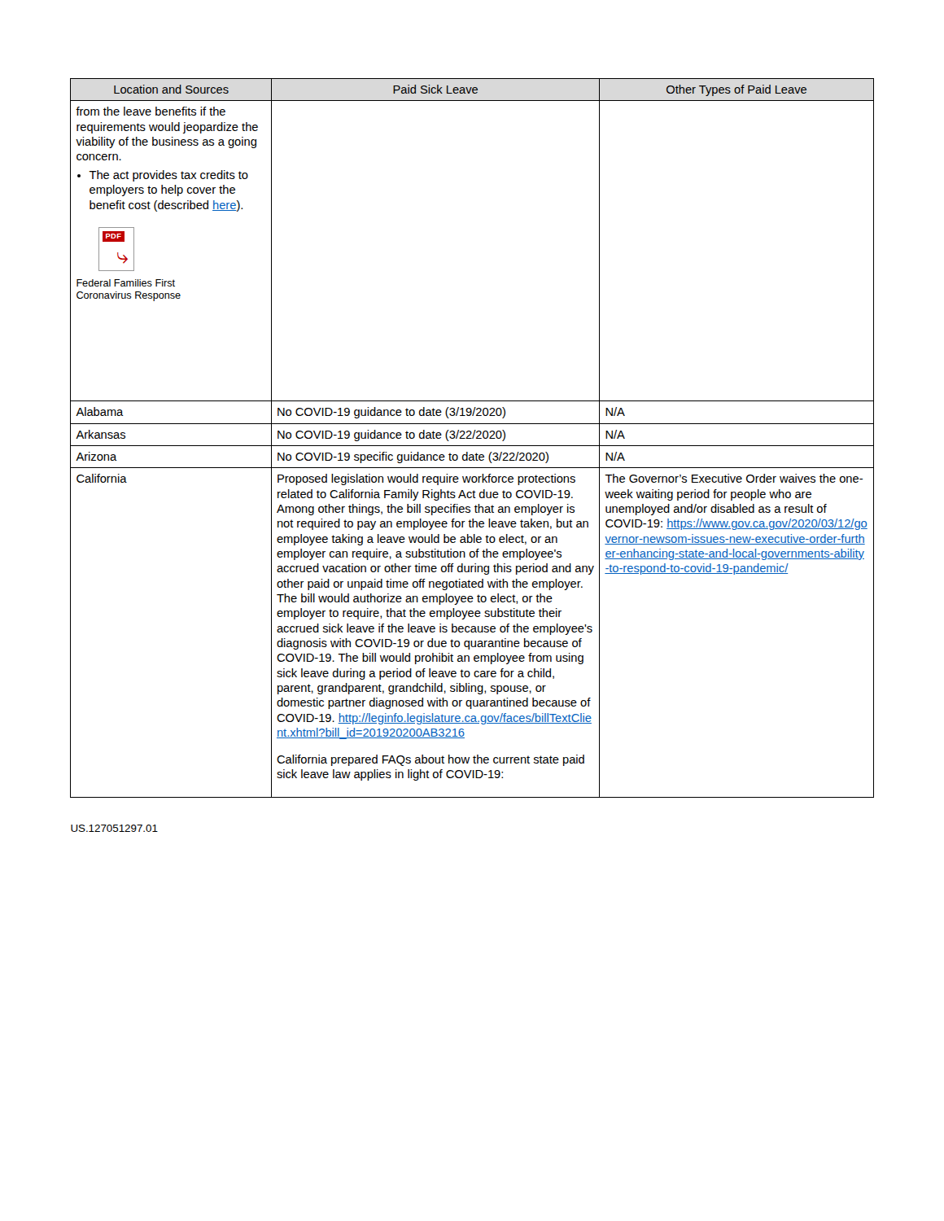| Location and Sources | Paid Sick Leave | Other Types of Paid Leave |
| --- | --- | --- |
| from the leave benefits if the requirements would jeopardize the viability of the business as a going concern. The act provides tax credits to employers to help cover the benefit cost (described here ). PDF ⤷ Federal Families First Coronavirus Response | | |
| Alabama | No COVID-19 guidance to date (3/19/2020) | N/A |
| Arkansas | No COVID-19 guidance to date (3/22/2020) | N/A |
| Arizona | No COVID-19 specific guidance to date (3/22/2020) | N/A |
| California | Proposed legislation would require workforce protections related to California Family Rights Act due to COVID-19. Among other things, the bill specifies that an employer is not required to pay an employee for the leave taken, but an employee taking a leave would be able to elect, or an employer can require, a substitution of the employee's accrued vacation or other time off during this period and any other paid or unpaid time off negotiated with the employer. The bill would authorize an employee to elect, or the employer to require, that the employee substitute their accrued sick leave if the leave is because of the employee's diagnosis with COVID-19 or due to quarantine because of COVID-19. The bill would prohibit an employee from using sick leave during a period of leave to care for a child, parent, grandparent, grandchild, sibling, spouse, or domestic partner diagnosed with or quarantined because of COVID-19. http://leginfo.legislature.ca.gov/faces/billTextClient.xhtml?bill_id=201920200AB3216 California prepared FAQs about how the current state paid sick leave law applies in light of COVID-19: | The Governor’s Executive Order waives the one-week waiting period for people who are unemployed and/or disabled as a result of COVID-19: https://www.gov.ca.gov/2020/03/12/governor-newsom-issues-new-executive-order-further-enhancing-state-and-local-governments-ability-to-respond-to-covid-19-pandemic/ |
US.127051297.01